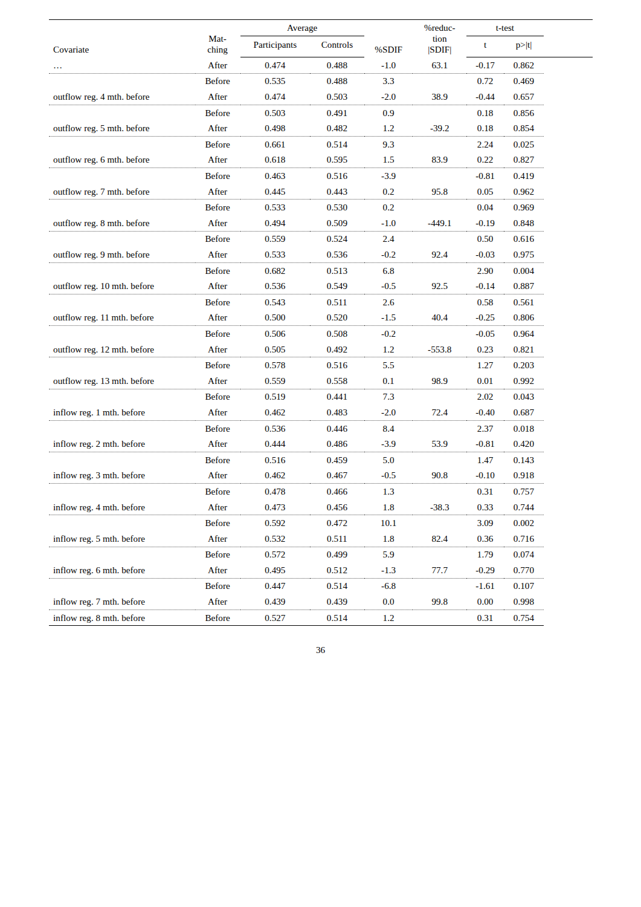| Covariate | Mat- ching | Average | %SDIF | %reduc- tion /SDIF/ | t-test |
| --- | --- | --- | --- | --- | --- |
| Participants | Controls | t | p>/t/ |
| … | After | 0.474 | 0.488 | -1.0 | 63.1 | -0.17 | 0.862 |
| outflow reg. 4 mth. before | Before | 0.535 | 0.488 | 3.3 | | 0.72 | 0.469 |
| After | 0.474 | 0.503 | -2.0 | 38.9 | -0.44 | 0.657 |
| outflow reg. 5 mth. before | Before | 0.503 | 0.491 | 0.9 | | 0.18 | 0.856 |
| After | 0.498 | 0.482 | 1.2 | -39.2 | 0.18 | 0.854 |
| outflow reg. 6 mth. before | Before | 0.661 | 0.514 | 9.3 | | 2.24 | 0.025 |
| After | 0.618 | 0.595 | 1.5 | 83.9 | 0.22 | 0.827 |
| outflow reg. 7 mth. before | Before | 0.463 | 0.516 | -3.9 | | -0.81 | 0.419 |
| After | 0.445 | 0.443 | 0.2 | 95.8 | 0.05 | 0.962 |
| outflow reg. 8 mth. before | Before | 0.533 | 0.530 | 0.2 | | 0.04 | 0.969 |
| After | 0.494 | 0.509 | -1.0 | -449.1 | -0.19 | 0.848 |
| outflow reg. 9 mth. before | Before | 0.559 | 0.524 | 2.4 | | 0.50 | 0.616 |
| After | 0.533 | 0.536 | -0.2 | 92.4 | -0.03 | 0.975 |
| outflow reg. 10 mth. before | Before | 0.682 | 0.513 | 6.8 | | 2.90 | 0.004 |
| After | 0.536 | 0.549 | -0.5 | 92.5 | -0.14 | 0.887 |
| outflow reg. 11 mth. before | Before | 0.543 | 0.511 | 2.6 | | 0.58 | 0.561 |
| After | 0.500 | 0.520 | -1.5 | 40.4 | -0.25 | 0.806 |
| outflow reg. 12 mth. before | Before | 0.506 | 0.508 | -0.2 | | -0.05 | 0.964 |
| After | 0.505 | 0.492 | 1.2 | -553.8 | 0.23 | 0.821 |
| outflow reg. 13 mth. before | Before | 0.578 | 0.516 | 5.5 | | 1.27 | 0.203 |
| After | 0.559 | 0.558 | 0.1 | 98.9 | 0.01 | 0.992 |
| inflow reg. 1 mth. before | Before | 0.519 | 0.441 | 7.3 | | 2.02 | 0.043 |
| After | 0.462 | 0.483 | -2.0 | 72.4 | -0.40 | 0.687 |
| inflow reg. 2 mth. before | Before | 0.536 | 0.446 | 8.4 | | 2.37 | 0.018 |
| After | 0.444 | 0.486 | -3.9 | 53.9 | -0.81 | 0.420 |
| inflow reg. 3 mth. before | Before | 0.516 | 0.459 | 5.0 | | 1.47 | 0.143 |
| After | 0.462 | 0.467 | -0.5 | 90.8 | -0.10 | 0.918 |
| inflow reg. 4 mth. before | Before | 0.478 | 0.466 | 1.3 | | 0.31 | 0.757 |
| After | 0.473 | 0.456 | 1.8 | -38.3 | 0.33 | 0.744 |
| inflow reg. 5 mth. before | Before | 0.592 | 0.472 | 10.1 | | 3.09 | 0.002 |
| After | 0.532 | 0.511 | 1.8 | 82.4 | 0.36 | 0.716 |
| inflow reg. 6 mth. before | Before | 0.572 | 0.499 | 5.9 | | 1.79 | 0.074 |
| After | 0.495 | 0.512 | -1.3 | 77.7 | -0.29 | 0.770 |
| inflow reg. 7 mth. before | Before | 0.447 | 0.514 | -6.8 | | -1.61 | 0.107 |
| After | 0.439 | 0.439 | 0.0 | 99.8 | 0.00 | 0.998 |
| inflow reg. 8 mth. before | Before | 0.527 | 0.514 | 1.2 | | 0.31 | 0.754 |
36